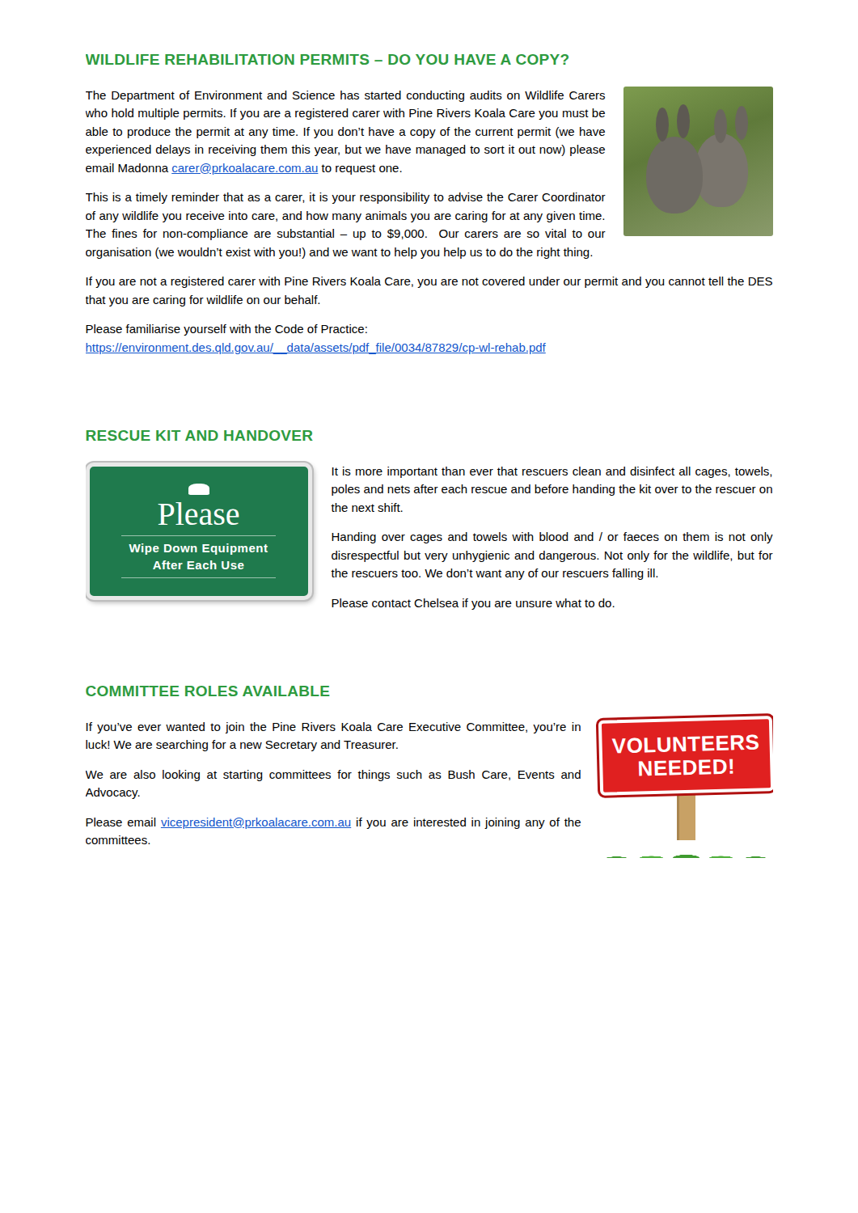Wildlife Rehabilitation Permits – Do You Have a Copy?
The Department of Environment and Science has started conducting audits on Wildlife Carers who hold multiple permits. If you are a registered carer with Pine Rivers Koala Care you must be able to produce the permit at any time. If you don’t have a copy of the current permit (we have experienced delays in receiving them this year, but we have managed to sort it out now) please email Madonna carer@prkoalacare.com.au to request one.
This is a timely reminder that as a carer, it is your responsibility to advise the Carer Coordinator of any wildlife you receive into care, and how many animals you are caring for at any given time. The fines for non-compliance are substantial – up to $9,000. Our carers are so vital to our organisation (we wouldn’t exist with you!) and we want to help you help us to do the right thing.
If you are not a registered carer with Pine Rivers Koala Care, you are not covered under our permit and you cannot tell the DES that you are caring for wildlife on our behalf.
Please familiarise yourself with the Code of Practice:
https://environment.des.qld.gov.au/__data/assets/pdf_file/0034/87829/cp-wl-rehab.pdf
Rescue Kit and Handover
Please
Wipe Down Equipment
After Each Use
It is more important than ever that rescuers clean and disinfect all cages, towels, poles and nets after each rescue and before handing the kit over to the rescuer on the next shift.
Handing over cages and towels with blood and / or faeces on them is not only disrespectful but very unhygienic and dangerous. Not only for the wildlife, but for the rescuers too. We don’t want any of our rescuers falling ill.
Please contact Chelsea if you are unsure what to do.
Committee Roles Available
VOLUNTEERS
NEEDED!
If you’ve ever wanted to join the Pine Rivers Koala Care Executive Committee, you’re in luck! We are searching for a new Secretary and Treasurer.
We are also looking at starting committees for things such as Bush Care, Events and Advocacy.
Please email vicepresident@prkoalacare.com.au if you are interested in joining any of the committees.